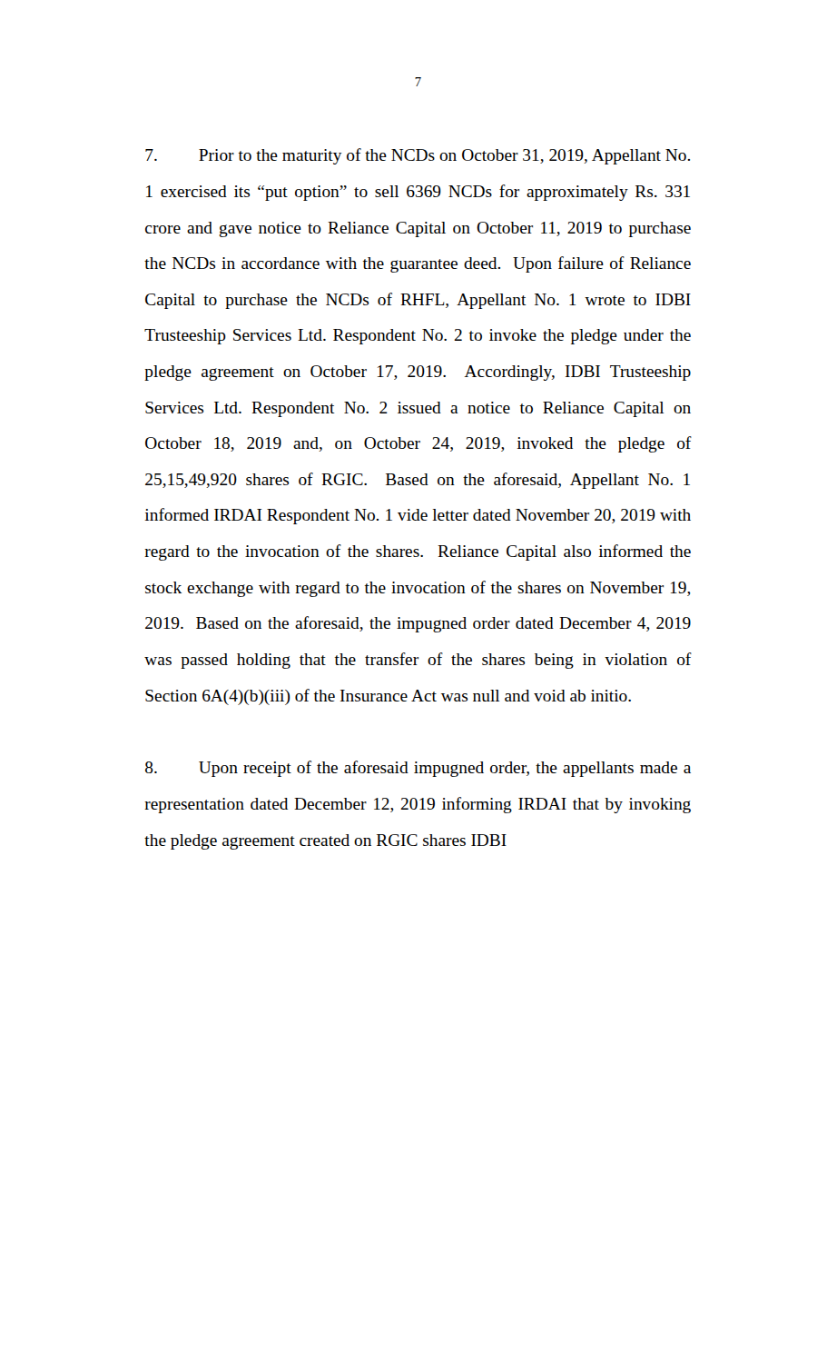7
7. Prior to the maturity of the NCDs on October 31, 2019, Appellant No. 1 exercised its “put option” to sell 6369 NCDs for approximately Rs. 331 crore and gave notice to Reliance Capital on October 11, 2019 to purchase the NCDs in accordance with the guarantee deed. Upon failure of Reliance Capital to purchase the NCDs of RHFL, Appellant No. 1 wrote to IDBI Trusteeship Services Ltd. Respondent No. 2 to invoke the pledge under the pledge agreement on October 17, 2019. Accordingly, IDBI Trusteeship Services Ltd. Respondent No. 2 issued a notice to Reliance Capital on October 18, 2019 and, on October 24, 2019, invoked the pledge of 25,15,49,920 shares of RGIC. Based on the aforesaid, Appellant No. 1 informed IRDAI Respondent No. 1 vide letter dated November 20, 2019 with regard to the invocation of the shares. Reliance Capital also informed the stock exchange with regard to the invocation of the shares on November 19, 2019. Based on the aforesaid, the impugned order dated December 4, 2019 was passed holding that the transfer of the shares being in violation of Section 6A(4)(b)(iii) of the Insurance Act was null and void ab initio.
8. Upon receipt of the aforesaid impugned order, the appellants made a representation dated December 12, 2019 informing IRDAI that by invoking the pledge agreement created on RGIC shares IDBI